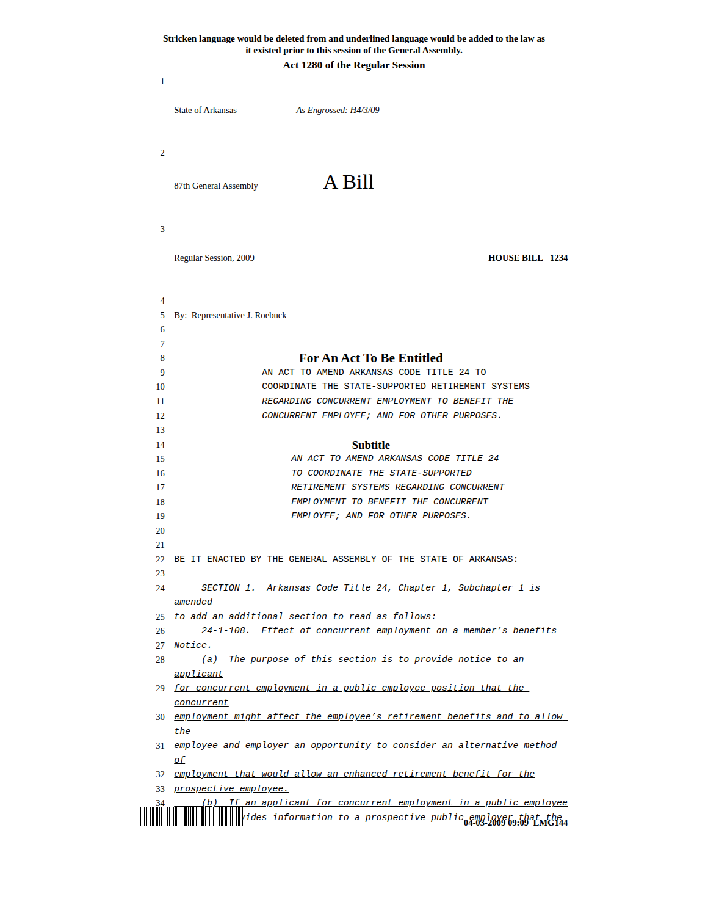Stricken language would be deleted from and underlined language would be added to the law as it existed prior to this session of the General Assembly.
Act 1280 of the Regular Session
1
State of Arkansas As Engrossed: H4/3/09
2
87th General Assembly A Bill
3
Regular Session, 2009 HOUSE BILL 1234
4
5
By: Representative J. Roebuck
6
7
8
For An Act To Be Entitled
9
AN ACT TO AMEND ARKANSAS CODE TITLE 24 TO
10
COORDINATE THE STATE-SUPPORTED RETIREMENT SYSTEMS
11
REGARDING CONCURRENT EMPLOYMENT TO BENEFIT THE
12
CONCURRENT EMPLOYEE; AND FOR OTHER PURPOSES.
13
14
Subtitle
15
AN ACT TO AMEND ARKANSAS CODE TITLE 24
16
TO COORDINATE THE STATE-SUPPORTED
17
RETIREMENT SYSTEMS REGARDING CONCURRENT
18
EMPLOYMENT TO BENEFIT THE CONCURRENT
19
EMPLOYEE; AND FOR OTHER PURPOSES.
20
21
22
BE IT ENACTED BY THE GENERAL ASSEMBLY OF THE STATE OF ARKANSAS:
23
24
SECTION 1. Arkansas Code Title 24, Chapter 1, Subchapter 1 is amended
25
to add an additional section to read as follows:
26
24-1-108. Effect of concurrent employment on a member’s benefits —
27
Notice.
28
(a) The purpose of this section is to provide notice to an applicant
29
for concurrent employment in a public employee position that the concurrent
30
employment might affect the employee’s retirement benefits and to allow the
31
employee and employer an opportunity to consider an alternative method of
32
employment that would allow an enhanced retirement benefit for the
33
prospective employee.
34
(b) If an applicant for concurrent employment in a public employee
35
position provides information to a prospective public employer that the
04-03-2009 09:09 LMG144